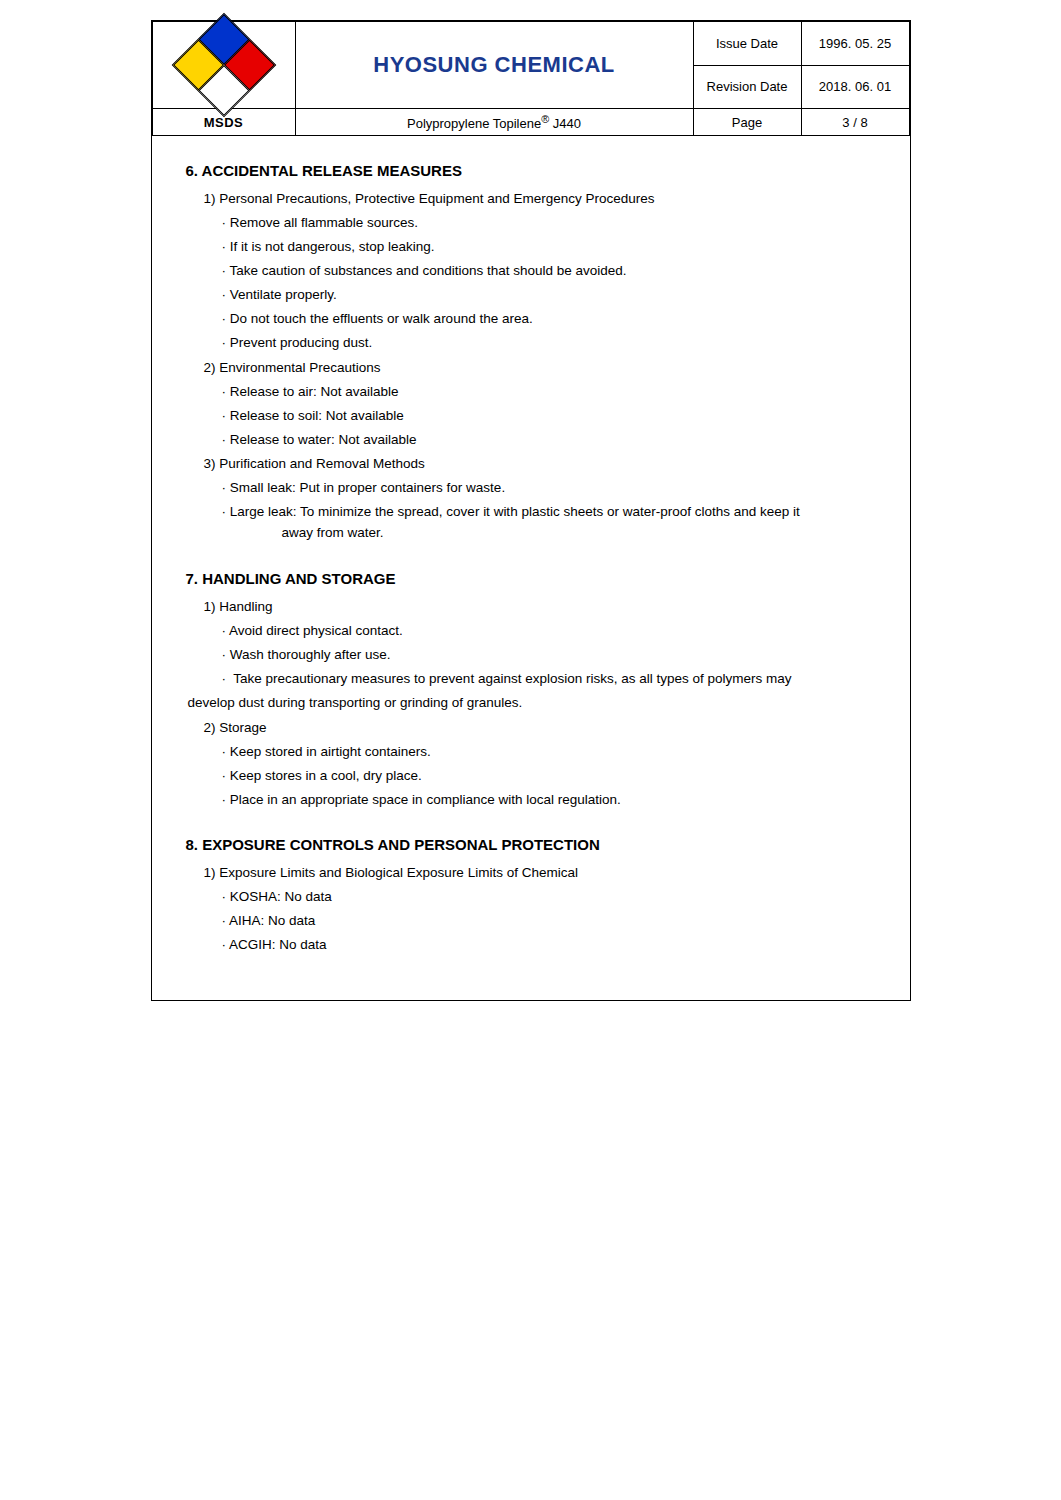| | HYOSUNG CHEMICAL | Issue Date | 1996. 05. 25 |
| Revision Date | 2018. 06. 01 |
| MSDS | Polypropylene Topilene ® J440 | Page | 3 / 8 |
6. ACCIDENTAL RELEASE MEASURES
1) Personal Precautions, Protective Equipment and Emergency Procedures
Remove all flammable sources.
If it is not dangerous, stop leaking.
Take caution of substances and conditions that should be avoided.
Ventilate properly.
Do not touch the effluents or walk around the area.
Prevent producing dust.
2) Environmental Precautions
Release to air: Not available
Release to soil: Not available
Release to water: Not available
3) Purification and Removal Methods
Small leak: Put in proper containers for waste.
Large leak: To minimize the spread, cover it with plastic sheets or water-proof cloths and keep it away from water.
7. HANDLING AND STORAGE
1) Handling
Avoid direct physical contact.
Wash thoroughly after use.
· Take precautionary measures to prevent against explosion risks, as all types of polymers may
develop dust during transporting or grinding of granules.
2) Storage
Keep stored in airtight containers.
Keep stores in a cool, dry place.
Place in an appropriate space in compliance with local regulation.
8. EXPOSURE CONTROLS AND PERSONAL PROTECTION
1) Exposure Limits and Biological Exposure Limits of Chemical
KOSHA: No data
AIHA: No data
ACGIH: No data